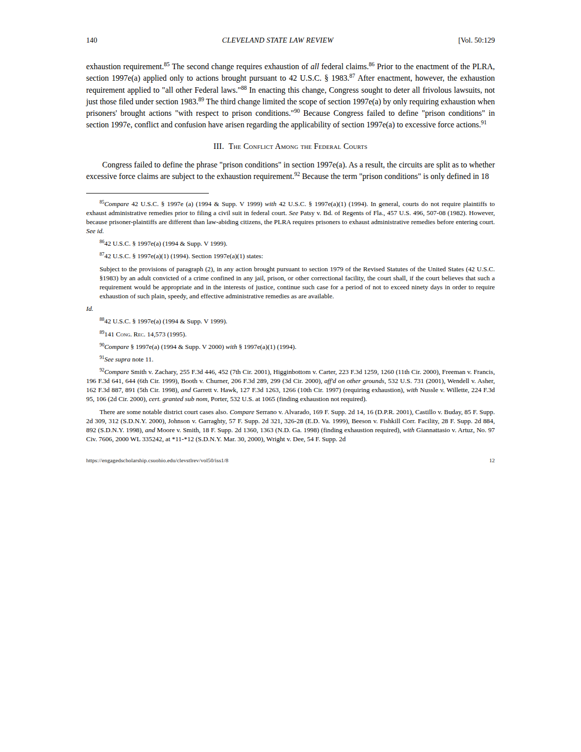140 CLEVELAND STATE LAW REVIEW [Vol. 50:129
exhaustion requirement.85 The second change requires exhaustion of all federal claims.86 Prior to the enactment of the PLRA, section 1997e(a) applied only to actions brought pursuant to 42 U.S.C. § 1983.87 After enactment, however, the exhaustion requirement applied to "all other Federal laws."88 In enacting this change, Congress sought to deter all frivolous lawsuits, not just those filed under section 1983.89 The third change limited the scope of section 1997e(a) by only requiring exhaustion when prisoners' brought actions "with respect to prison conditions."90 Because Congress failed to define "prison conditions" in section 1997e, conflict and confusion have arisen regarding the applicability of section 1997e(a) to excessive force actions.91
III. The Conflict Among the Federal Courts
Congress failed to define the phrase "prison conditions" in section 1997e(a). As a result, the circuits are split as to whether excessive force claims are subject to the exhaustion requirement.92 Because the term "prison conditions" is only defined in 18
85Compare 42 U.S.C. § 1997e (a) (1994 & Supp. V 1999) with 42 U.S.C. § 1997e(a)(1) (1994). In general, courts do not require plaintiffs to exhaust administrative remedies prior to filing a civil suit in federal court. See Patsy v. Bd. of Regents of Fla., 457 U.S. 496, 507-08 (1982). However, because prisoner-plaintiffs are different than law-abiding citizens, the PLRA requires prisoners to exhaust administrative remedies before entering court. See id.
8642 U.S.C. § 1997e(a) (1994 & Supp. V 1999).
8742 U.S.C. § 1997e(a)(1) (1994). Section 1997e(a)(1) states:
Subject to the provisions of paragraph (2), in any action brought pursuant to section 1979 of the Revised Statutes of the United States (42 U.S.C. §1983) by an adult convicted of a crime confined in any jail, prison, or other correctional facility, the court shall, if the court believes that such a requirement would be appropriate and in the interests of justice, continue such case for a period of not to exceed ninety days in order to require exhaustion of such plain, speedy, and effective administrative remedies as are available.
Id.
8842 U.S.C. § 1997e(a) (1994 & Supp. V 1999).
89141 Cong. Rec. 14,573 (1995).
90Compare § 1997e(a) (1994 & Supp. V 2000) with § 1997e(a)(1) (1994).
91See supra note 11.
92Compare Smith v. Zachary, 255 F.3d 446, 452 (7th Cir. 2001), Higginbottom v. Carter, 223 F.3d 1259, 1260 (11th Cir. 2000), Freeman v. Francis, 196 F.3d 641, 644 (6th Cir. 1999), Booth v. Churner, 206 F.3d 289, 299 (3d Cir. 2000), aff'd on other grounds, 532 U.S. 731 (2001), Wendell v. Asher, 162 F.3d 887, 891 (5th Cir. 1998), and Garrett v. Hawk, 127 F.3d 1263, 1266 (10th Cir. 1997) (requiring exhaustion), with Nussle v. Willette, 224 F.3d 95, 106 (2d Cir. 2000), cert. granted sub nom, Porter, 532 U.S. at 1065 (finding exhaustion not required).
There are some notable district court cases also. Compare Serrano v. Alvarado, 169 F. Supp. 2d 14, 16 (D.P.R. 2001), Castillo v. Buday, 85 F. Supp. 2d 309, 312 (S.D.N.Y. 2000), Johnson v. Garraghty, 57 F. Supp. 2d 321, 326-28 (E.D. Va. 1999), Beeson v. Fishkill Corr. Facility, 28 F. Supp. 2d 884, 892 (S.D.N.Y. 1998), and Moore v. Smith, 18 F. Supp. 2d 1360, 1363 (N.D. Ga. 1998) (finding exhaustion required), with Giannattasio v. Artuz, No. 97 Civ. 7606, 2000 WL 335242, at *11-*12 (S.D.N.Y. Mar. 30, 2000), Wright v. Dee, 54 F. Supp. 2d
https://engagedscholarship.csuohio.edu/clevstlrev/vol50/iss1/8 12